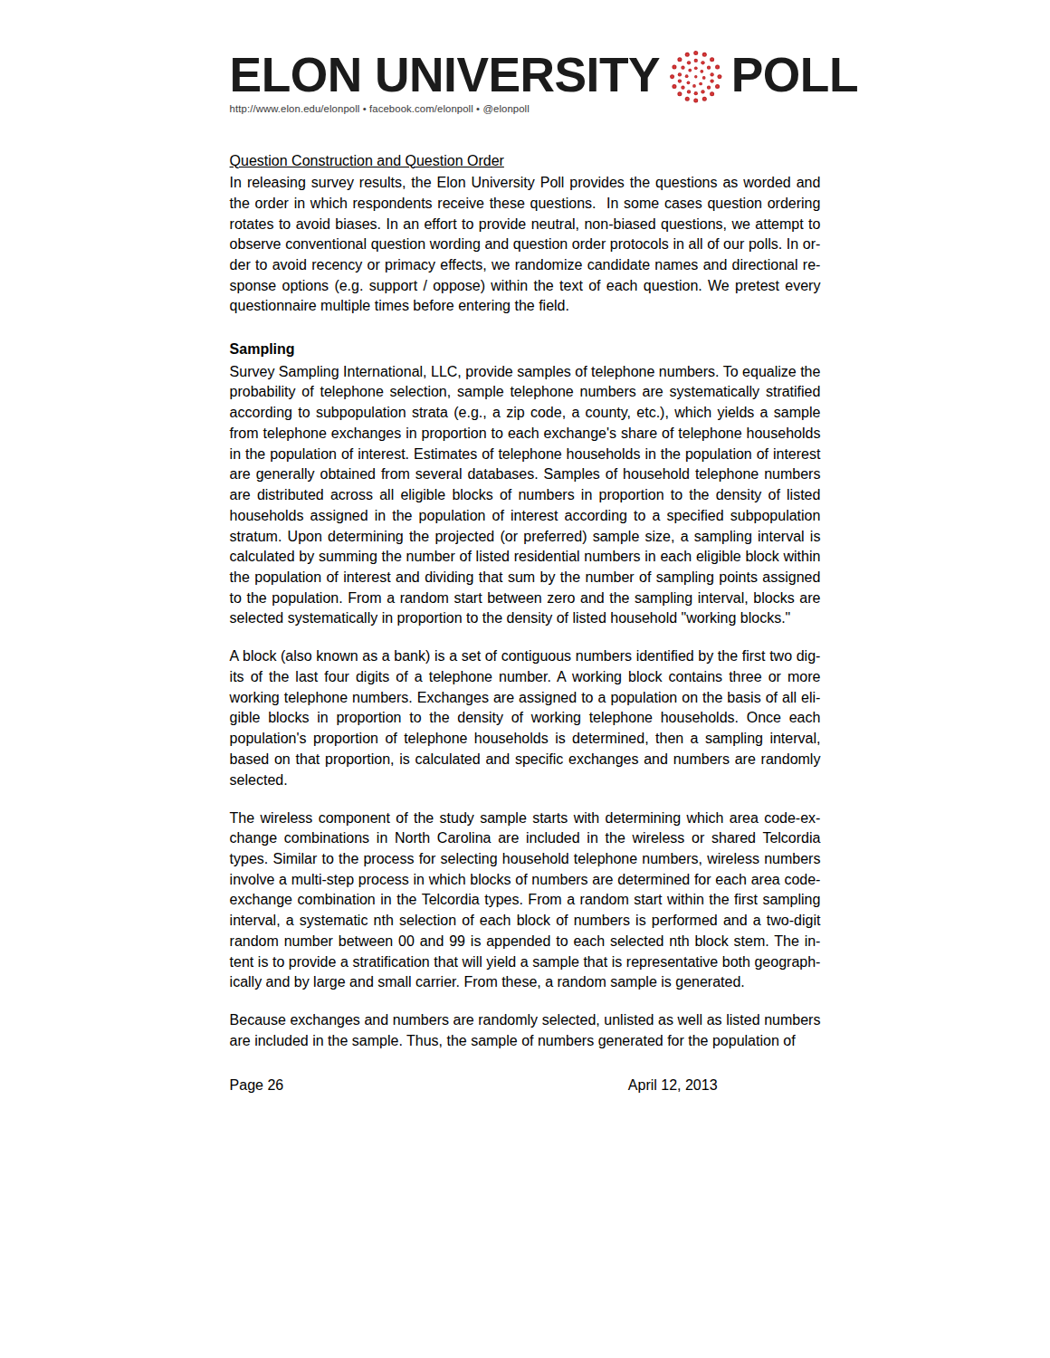ELON UNIVERSITY POLL
http://www.elon.edu/elonpoll • facebook.com/elonpoll • @elonpoll
Question Construction and Question Order
In releasing survey results, the Elon University Poll provides the questions as worded and the order in which respondents receive these questions. In some cases question ordering rotates to avoid biases. In an effort to provide neutral, non-biased questions, we attempt to observe conventional question wording and question order protocols in all of our polls. In order to avoid recency or primacy effects, we randomize candidate names and directional response options (e.g. support / oppose) within the text of each question. We pretest every questionnaire multiple times before entering the field.
Sampling
Survey Sampling International, LLC, provide samples of telephone numbers. To equalize the probability of telephone selection, sample telephone numbers are systematically stratified according to subpopulation strata (e.g., a zip code, a county, etc.), which yields a sample from telephone exchanges in proportion to each exchange's share of telephone households in the population of interest. Estimates of telephone households in the population of interest are generally obtained from several databases. Samples of household telephone numbers are distributed across all eligible blocks of numbers in proportion to the density of listed households assigned in the population of interest according to a specified subpopulation stratum. Upon determining the projected (or preferred) sample size, a sampling interval is calculated by summing the number of listed residential numbers in each eligible block within the population of interest and dividing that sum by the number of sampling points assigned to the population. From a random start between zero and the sampling interval, blocks are selected systematically in proportion to the density of listed household "working blocks."
A block (also known as a bank) is a set of contiguous numbers identified by the first two digits of the last four digits of a telephone number. A working block contains three or more working telephone numbers. Exchanges are assigned to a population on the basis of all eligible blocks in proportion to the density of working telephone households. Once each population's proportion of telephone households is determined, then a sampling interval, based on that proportion, is calculated and specific exchanges and numbers are randomly selected.
The wireless component of the study sample starts with determining which area code-exchange combinations in North Carolina are included in the wireless or shared Telcordia types. Similar to the process for selecting household telephone numbers, wireless numbers involve a multi-step process in which blocks of numbers are determined for each area code-exchange combination in the Telcordia types. From a random start within the first sampling interval, a systematic nth selection of each block of numbers is performed and a two-digit random number between 00 and 99 is appended to each selected nth block stem. The intent is to provide a stratification that will yield a sample that is representative both geographically and by large and small carrier. From these, a random sample is generated.
Because exchanges and numbers are randomly selected, unlisted as well as listed numbers are included in the sample. Thus, the sample of numbers generated for the population of
Page 26
April 12, 2013